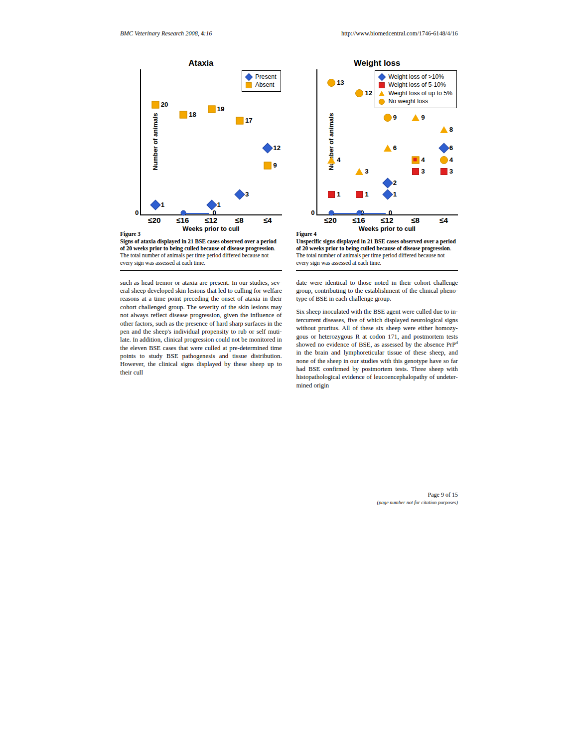BMC Veterinary Research 2008, 4:16
http://www.biomedcentral.com/1746-6148/4/16
Ataxia
Number of animals
0
Present
Absent
20
1
18
0
19
1
17
3
12
9
≤20
≤16
≤12
≤8
≤4
Weeks prior to cull
Figure 3
Signs of ataxia displayed in 21 BSE cases observed over a period of 20 weeks prior to being culled because of disease progression. The total number of animals per time period differed because not every sign was assessed at each time.
Weight loss
Number of animals
0
Weight loss of >10%
Weight loss of 5-10%
Weight loss of up to 5%
No weight loss
13
4
1
0
12
3
1
0
9
6
2
1
9
4
3
8
6
4
3
≤20
≤16
≤12
≤8
≤4
Weeks prior to cull
Figure 4
Unspecific signs displayed in 21 BSE cases observed over a period of 20 weeks prior to being culled because of disease progression. The total number of animals per time period differed because not every sign was assessed at each time.
such as head tremor or ataxia are present. In our studies, several sheep developed skin lesions that led to culling for welfare reasons at a time point preceding the onset of ataxia in their cohort challenged group. The severity of the skin lesions may not always reflect disease progression, given the influence of other factors, such as the presence of hard sharp surfaces in the pen and the sheep's individual propensity to rub or self mutilate. In addition, clinical progression could not be monitored in the eleven BSE cases that were culled at pre-determined time points to study BSE pathogenesis and tissue distribution. However, the clinical signs displayed by these sheep up to their cull
date were identical to those noted in their cohort challenge group, contributing to the establishment of the clinical phenotype of BSE in each challenge group.
Six sheep inoculated with the BSE agent were culled due to intercurrent diseases, five of which displayed neurological signs without pruritus. All of these six sheep were either homozygous or heterozygous R at codon 171, and postmortem tests showed no evidence of BSE, as assessed by the absence PrPd in the brain and lymphoreticular tissue of these sheep, and none of the sheep in our studies with this genotype have so far had BSE confirmed by postmortem tests. Three sheep with histopathological evidence of leucoencephalopathy of undetermined origin
Page 9 of 15
(page number not for citation purposes)